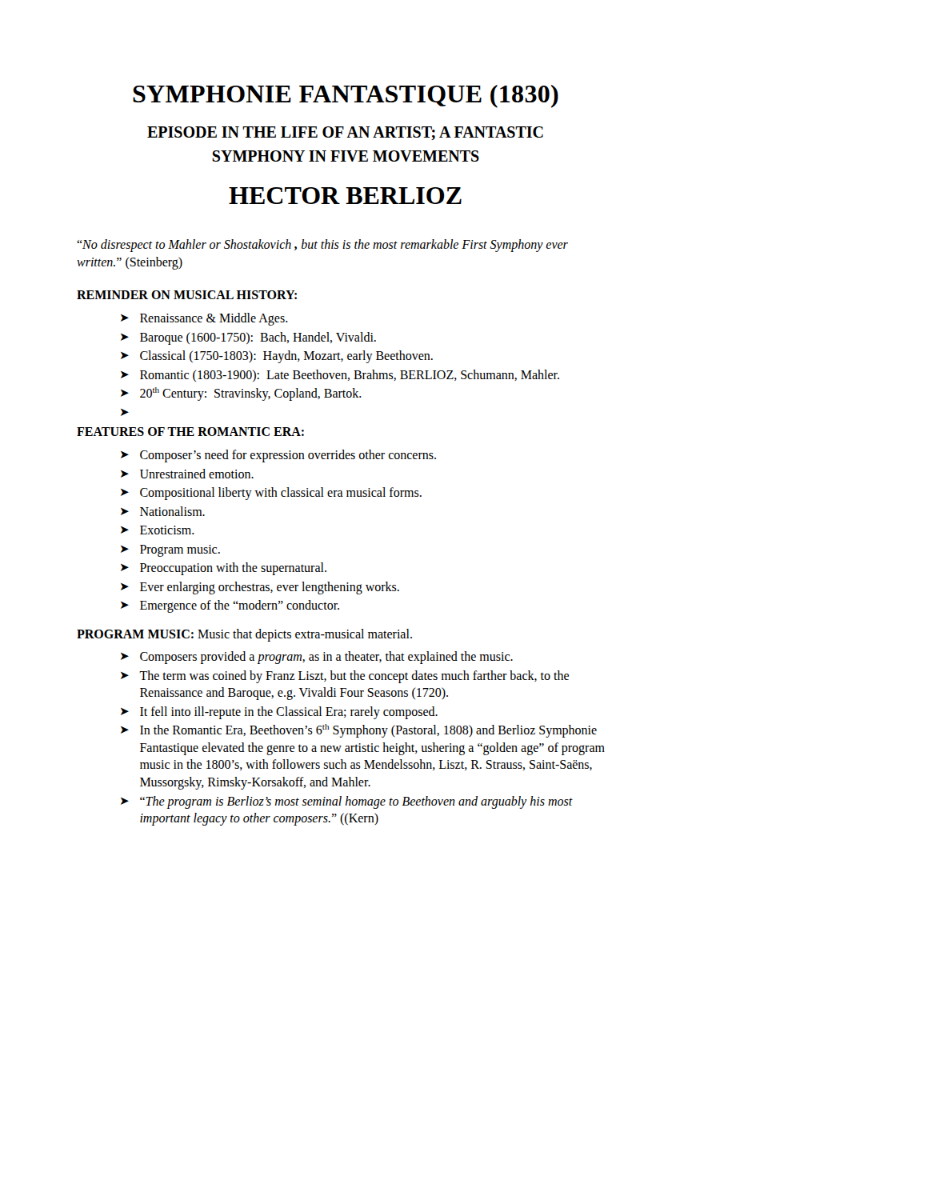SYMPHONIE FANTASTIQUE (1830)
EPISODE IN THE LIFE OF AN ARTIST; A FANTASTIC
SYMPHONY IN FIVE MOVEMENTS
HECTOR BERLIOZ
“No disrespect to Mahler or Shostakovich , but this is the most remarkable First Symphony ever written.” (Steinberg)
REMINDER ON MUSICAL HISTORY:
Renaissance & Middle Ages.
Baroque (1600-1750): Bach, Handel, Vivaldi.
Classical (1750-1803): Haydn, Mozart, early Beethoven.
Romantic (1803-1900): Late Beethoven, Brahms, BERLIOZ, Schumann, Mahler.
20th Century: Stravinsky, Copland, Bartok.
FEATURES OF THE ROMANTIC ERA:
Composer’s need for expression overrides other concerns.
Unrestrained emotion.
Compositional liberty with classical era musical forms.
Nationalism.
Exoticism.
Program music.
Preoccupation with the supernatural.
Ever enlarging orchestras, ever lengthening works.
Emergence of the “modern” conductor.
PROGRAM MUSIC: Music that depicts extra-musical material.
Composers provided a program, as in a theater, that explained the music.
The term was coined by Franz Liszt, but the concept dates much farther back, to the Renaissance and Baroque, e.g. Vivaldi Four Seasons (1720).
It fell into ill-repute in the Classical Era; rarely composed.
In the Romantic Era, Beethoven’s 6th Symphony (Pastoral, 1808) and Berlioz Symphonie Fantastique elevated the genre to a new artistic height, ushering a “golden age” of program music in the 1800’s, with followers such as Mendelssohn, Liszt, R. Strauss, Saint-Saëns, Mussorgsky, Rimsky-Korsakoff, and Mahler.
“The program is Berlioz’s most seminal homage to Beethoven and arguably his most important legacy to other composers.” ((Kern)